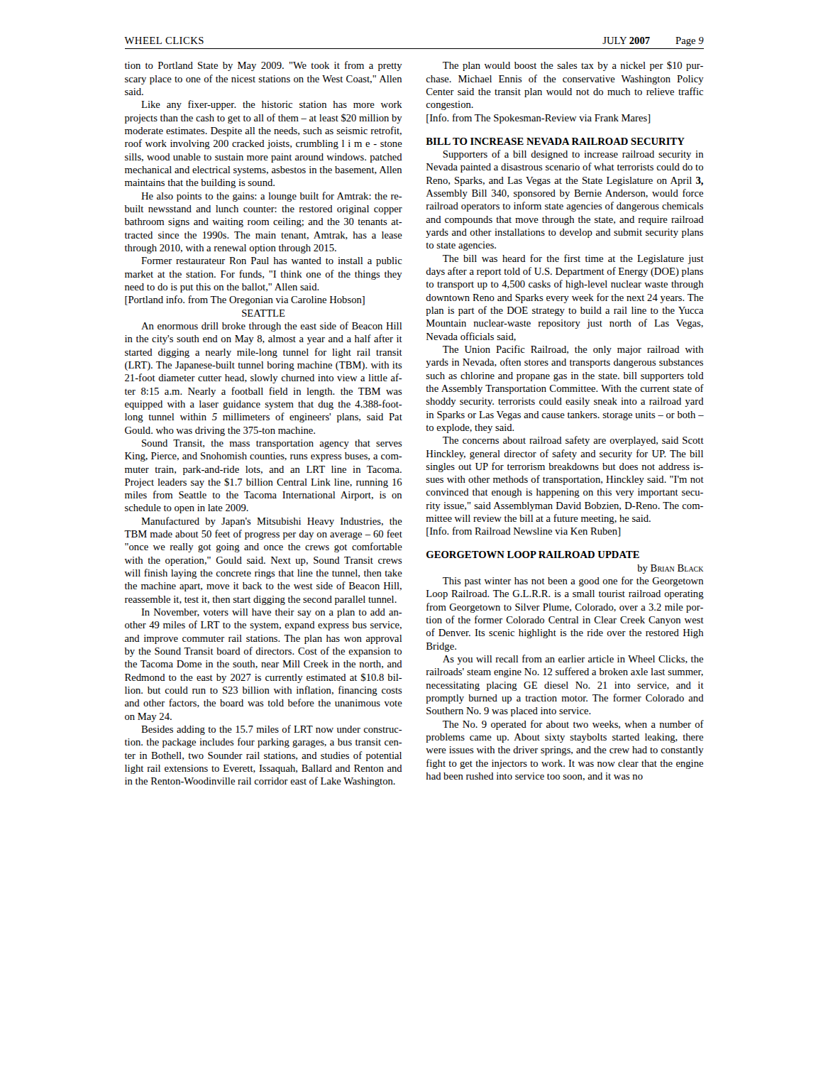WHEEL CLICKS
JULY 2007 Page 9
tion to Portland State by May 2009. "We took it from a pretty scary place to one of the nicest stations on the West Coast," Allen said.
Like any fixer-upper. the historic station has more work projects than the cash to get to all of them – at least $20 million by moderate estimates. Despite all the needs, such as seismic retrofit, roof work involving 200 cracked joists, crumbling l i m e - stone sills, wood unable to sustain more paint around windows. patched mechanical and electrical systems, asbestos in the basement, Allen maintains that the building is sound.
He also points to the gains: a lounge built for Amtrak: the rebuilt newsstand and lunch counter: the restored original copper bathroom signs and waiting room ceiling; and the 30 tenants attracted since the 1990s. The main tenant, Amtrak, has a lease through 2010, with a renewal option through 2015.
Former restaurateur Ron Paul has wanted to install a public market at the station. For funds, "I think one of the things they need to do is put this on the ballot," Allen said.
[Portland info. from The Oregonian via Caroline Hobson]
SEATTLE
An enormous drill broke through the east side of Beacon Hill in the city's south end on May 8, almost a year and a half after it started digging a nearly mile-long tunnel for light rail transit (LRT). The Japanese-built tunnel boring machine (TBM). with its 21-foot diameter cutter head, slowly churned into view a little after 8:15 a.m. Nearly a football field in length. the TBM was equipped with a laser guidance system that dug the 4.388-foot-long tunnel within 5 millimeters of engineers' plans, said Pat Gould. who was driving the 375-ton machine.
Sound Transit, the mass transportation agency that serves King, Pierce, and Snohomish counties, runs express buses, a commuter train, park-and-ride lots, and an LRT line in Tacoma. Project leaders say the $1.7 billion Central Link line, running 16 miles from Seattle to the Tacoma International Airport, is on schedule to open in late 2009.
Manufactured by Japan's Mitsubishi Heavy Industries, the TBM made about 50 feet of progress per day on average – 60 feet "once we really got going and once the crews got comfortable with the operation," Gould said. Next up, Sound Transit crews will finish laying the concrete rings that line the tunnel, then take the machine apart, move it back to the west side of Beacon Hill, reassemble it, test it, then start digging the second parallel tunnel.
In November, voters will have their say on a plan to add another 49 miles of LRT to the system, expand express bus service, and improve commuter rail stations. The plan has won approval by the Sound Transit board of directors. Cost of the expansion to the Tacoma Dome in the south, near Mill Creek in the north, and Redmond to the east by 2027 is currently estimated at $10.8 billion. but could run to S23 billion with inflation, financing costs and other factors, the board was told before the unanimous vote on May 24.
Besides adding to the 15.7 miles of LRT now under construction. the package includes four parking garages, a bus transit center in Bothell, two Sounder rail stations, and studies of potential light rail extensions to Everett, Issaquah, Ballard and Renton and in the Renton-Woodinville rail corridor east of Lake Washington.
The plan would boost the sales tax by a nickel per $10 purchase. Michael Ennis of the conservative Washington Policy Center said the transit plan would not do much to relieve traffic congestion.
[Info. from The Spokesman-Review via Frank Mares]
BILL TO INCREASE NEVADA RAILROAD SECURITY
Supporters of a bill designed to increase railroad security in Nevada painted a disastrous scenario of what terrorists could do to Reno, Sparks, and Las Vegas at the State Legislature on April 3, Assembly Bill 340, sponsored by Bernie Anderson, would force railroad operators to inform state agencies of dangerous chemicals and compounds that move through the state, and require railroad yards and other installations to develop and submit security plans to state agencies.
The bill was heard for the first time at the Legislature just days after a report told of U.S. Department of Energy (DOE) plans to transport up to 4,500 casks of high-level nuclear waste through downtown Reno and Sparks every week for the next 24 years. The plan is part of the DOE strategy to build a rail line to the Yucca Mountain nuclear-waste repository just north of Las Vegas, Nevada officials said,
The Union Pacific Railroad, the only major railroad with yards in Nevada, often stores and transports dangerous substances such as chlorine and propane gas in the state. bill supporters told the Assembly Transportation Committee. With the current state of shoddy security. terrorists could easily sneak into a railroad yard in Sparks or Las Vegas and cause tankers. storage units – or both – to explode, they said.
The concerns about railroad safety are overplayed, said Scott Hinckley, general director of safety and security for UP. The bill singles out UP for terrorism breakdowns but does not address issues with other methods of transportation, Hinckley said. "I'm not convinced that enough is happening on this very important security issue," said Assemblyman David Bobzien, D-Reno. The committee will review the bill at a future meeting, he said.
[Info. from Railroad Newsline via Ken Ruben]
GEORGETOWN LOOP RAILROAD UPDATE
by Brian Black
This past winter has not been a good one for the Georgetown Loop Railroad. The G.L.R.R. is a small tourist railroad operating from Georgetown to Silver Plume, Colorado, over a 3.2 mile portion of the former Colorado Central in Clear Creek Canyon west of Denver. Its scenic highlight is the ride over the restored High Bridge.
As you will recall from an earlier article in Wheel Clicks, the railroads' steam engine No. 12 suffered a broken axle last summer, necessitating placing GE diesel No. 21 into service, and it promptly burned up a traction motor. The former Colorado and Southern No. 9 was placed into service.
The No. 9 operated for about two weeks, when a number of problems came up. About sixty staybolts started leaking, there were issues with the driver springs, and the crew had to constantly fight to get the injectors to work. It was now clear that the engine had been rushed into service too soon, and it was no